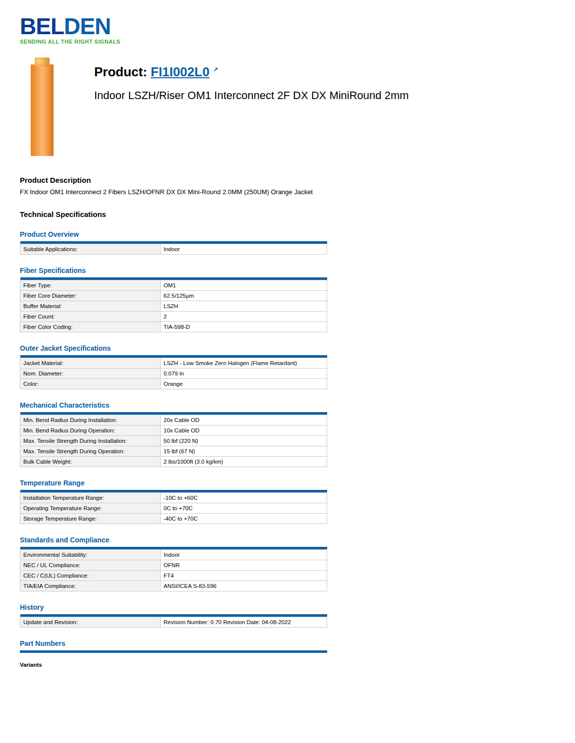BELDEN
SENDING ALL THE RIGHT SIGNALS
Product: FI1I002L0 ↗
Indoor LSZH/Riser OM1 Interconnect 2F DX DX MiniRound 2mm
Product Description
FX Indoor OM1 Interconnect 2 Fibers LSZH/OFNR DX DX Mini-Round 2.0MM (250UM) Orange Jacket
Technical Specifications
Product Overview
| Suitable Applications: | Indoor |
Fiber Specifications
| Fiber Type: | OM1 |
| Fiber Core Diameter: | 62.5/125µm |
| Buffer Material: | LSZH |
| Fiber Count: | 2 |
| Fiber Color Coding: | TIA-598-D |
Outer Jacket Specifications
| Jacket Material: | LSZH - Low Smoke Zero Halogen (Flame Retardant) |
| Nom. Diameter: | 0.079 in |
| Color: | Orange |
Mechanical Characteristics
| Min. Bend Radius During Installation: | 20x Cable OD |
| Min. Bend Radius During Operation: | 10x Cable OD |
| Max. Tensile Strength During Installation: | 50 lbf (220 N) |
| Max. Tensile Strength During Operation: | 15 lbf (67 N) |
| Bulk Cable Weight: | 2 lbs/1000ft (3.0 kg/km) |
Temperature Range
| Installation Temperature Range: | -10C to +60C |
| Operating Temperature Range: | 0C to +70C |
| Storage Temperature Range: | -40C to +70C |
Standards and Compliance
| Environmental Suitability: | Indoor |
| NEC / UL Compliance: | OFNR |
| CEC / C(UL) Compliance: | FT4 |
| TIA/EIA Compliance: | ANSI/ICEA S-83-596 |
History
| Update and Revision: | Revision Number: 0.70 Revision Date: 04-08-2022 |
Part Numbers
Variants